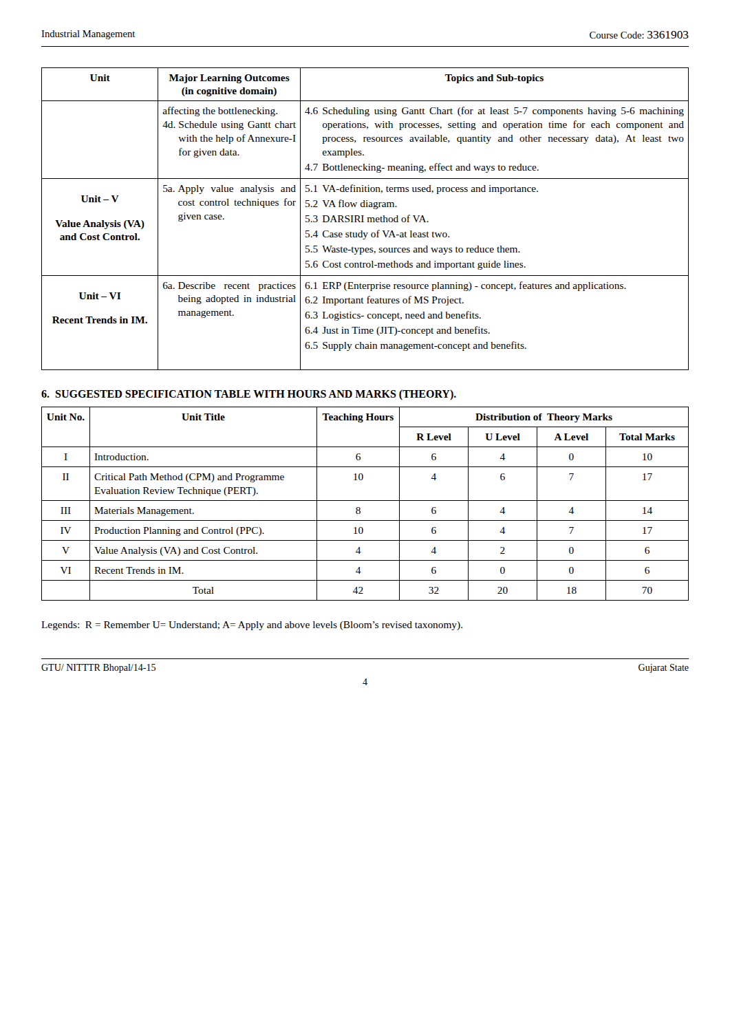Industrial Management
Course Code: 3361903
| Unit | Major Learning Outcomes (in cognitive domain) | Topics and Sub-topics |
| --- | --- | --- |
| | affecting the bottlenecking. 4d. Schedule using Gantt chart with the help of Annexure-I for given data. | 4.6 Scheduling using Gantt Chart (for at least 5-7 components having 5-6 machining operations, with processes, setting and operation time for each component and process, resources available, quantity and other necessary data), At least two examples. 4.7 Bottlenecking- meaning, effect and ways to reduce. |
| Unit – V Value Analysis (VA) and Cost Control. | 5a. Apply value analysis and cost control techniques for given case. | 5.1 VA-definition, terms used, process and importance. 5.2 VA flow diagram. 5.3 DARSIRI method of VA. 5.4 Case study of VA-at least two. 5.5 Waste-types, sources and ways to reduce them. 5.6 Cost control-methods and important guide lines. |
| Unit – VI Recent Trends in IM. | 6a. Describe recent practices being adopted in industrial management. | 6.1 ERP (Enterprise resource planning) - concept, features and applications. 6.2 Important features of MS Project. 6.3 Logistics- concept, need and benefits. 6.4 Just in Time (JIT)-concept and benefits. 6.5 Supply chain management-concept and benefits. |
6. SUGGESTED SPECIFICATION TABLE WITH HOURS AND MARKS (THEORY).
| Unit No. | Unit Title | Teaching Hours | Distribution of Theory Marks |
| --- | --- | --- | --- |
| R Level | U Level | A Level | Total Marks |
| I | Introduction. | 6 | 6 | 4 | 0 | 10 |
| II | Critical Path Method (CPM) and Programme Evaluation Review Technique (PERT). | 10 | 4 | 6 | 7 | 17 |
| III | Materials Management. | 8 | 6 | 4 | 4 | 14 |
| IV | Production Planning and Control (PPC). | 10 | 6 | 4 | 7 | 17 |
| V | Value Analysis (VA) and Cost Control. | 4 | 4 | 2 | 0 | 6 |
| VI | Recent Trends in IM. | 4 | 6 | 0 | 0 | 6 |
| | Total | 42 | 32 | 20 | 18 | 70 |
Legends: R = Remember U= Understand; A= Apply and above levels (Bloom’s revised taxonomy).
GTU/ NITTTR Bhopal/14-15
Gujarat State
4